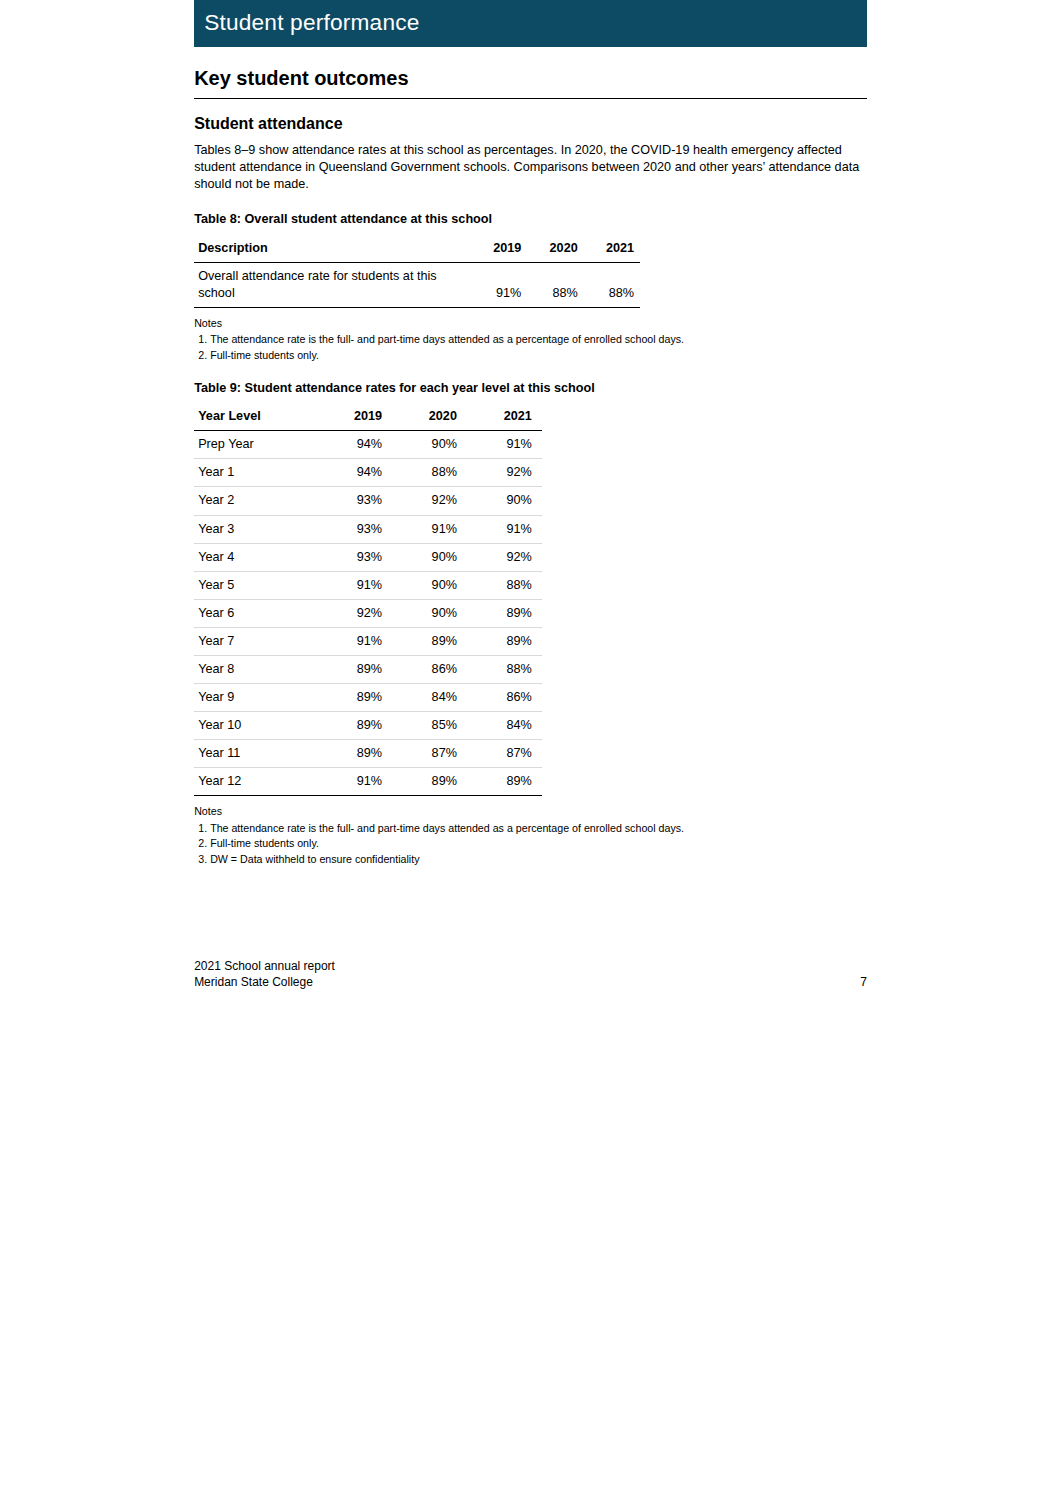Student performance
Key student outcomes
Student attendance
Tables 8–9 show attendance rates at this school as percentages. In 2020, the COVID-19 health emergency affected student attendance in Queensland Government schools. Comparisons between 2020 and other years’ attendance data should not be made.
Table 8: Overall student attendance at this school
| Description | 2019 | 2020 | 2021 |
| --- | --- | --- | --- |
| Overall attendance rate for students at this school | 91% | 88% | 88% |
Notes
The attendance rate is the full- and part-time days attended as a percentage of enrolled school days.
Full-time students only.
Table 9: Student attendance rates for each year level at this school
| Year Level | 2019 | 2020 | 2021 |
| --- | --- | --- | --- |
| Prep Year | 94% | 90% | 91% |
| Year 1 | 94% | 88% | 92% |
| Year 2 | 93% | 92% | 90% |
| Year 3 | 93% | 91% | 91% |
| Year 4 | 93% | 90% | 92% |
| Year 5 | 91% | 90% | 88% |
| Year 6 | 92% | 90% | 89% |
| Year 7 | 91% | 89% | 89% |
| Year 8 | 89% | 86% | 88% |
| Year 9 | 89% | 84% | 86% |
| Year 10 | 89% | 85% | 84% |
| Year 11 | 89% | 87% | 87% |
| Year 12 | 91% | 89% | 89% |
Notes
The attendance rate is the full- and part-time days attended as a percentage of enrolled school days.
Full-time students only.
DW = Data withheld to ensure confidentiality
2021 School annual report
Meridan State College
7